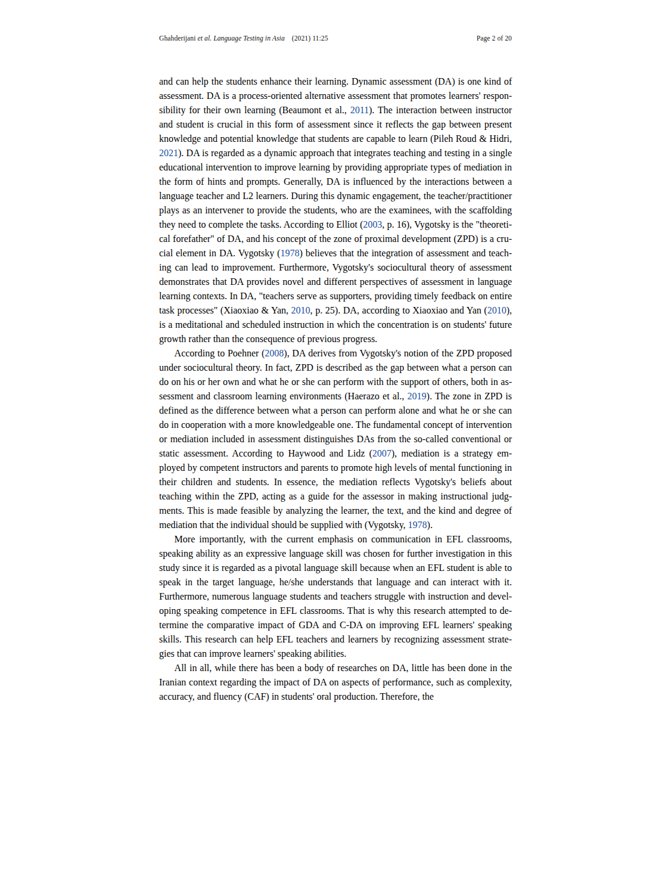Ghahderijani et al. Language Testing in Asia (2021) 11:25 Page 2 of 20
and can help the students enhance their learning. Dynamic assessment (DA) is one kind of assessment. DA is a process-oriented alternative assessment that promotes learners' responsibility for their own learning (Beaumont et al., 2011). The interaction between instructor and student is crucial in this form of assessment since it reflects the gap between present knowledge and potential knowledge that students are capable to learn (Pileh Roud & Hidri, 2021). DA is regarded as a dynamic approach that integrates teaching and testing in a single educational intervention to improve learning by providing appropriate types of mediation in the form of hints and prompts. Generally, DA is influenced by the interactions between a language teacher and L2 learners. During this dynamic engagement, the teacher/practitioner plays as an intervener to provide the students, who are the examinees, with the scaffolding they need to complete the tasks. According to Elliot (2003, p. 16), Vygotsky is the "theoretical forefather" of DA, and his concept of the zone of proximal development (ZPD) is a crucial element in DA. Vygotsky (1978) believes that the integration of assessment and teaching can lead to improvement. Furthermore, Vygotsky's sociocultural theory of assessment demonstrates that DA provides novel and different perspectives of assessment in language learning contexts. In DA, "teachers serve as supporters, providing timely feedback on entire task processes" (Xiaoxiao & Yan, 2010, p. 25). DA, according to Xiaoxiao and Yan (2010), is a meditational and scheduled instruction in which the concentration is on students' future growth rather than the consequence of previous progress.
According to Poehner (2008), DA derives from Vygotsky's notion of the ZPD proposed under sociocultural theory. In fact, ZPD is described as the gap between what a person can do on his or her own and what he or she can perform with the support of others, both in assessment and classroom learning environments (Haerazo et al., 2019). The zone in ZPD is defined as the difference between what a person can perform alone and what he or she can do in cooperation with a more knowledgeable one. The fundamental concept of intervention or mediation included in assessment distinguishes DAs from the so-called conventional or static assessment. According to Haywood and Lidz (2007), mediation is a strategy employed by competent instructors and parents to promote high levels of mental functioning in their children and students. In essence, the mediation reflects Vygotsky's beliefs about teaching within the ZPD, acting as a guide for the assessor in making instructional judgments. This is made feasible by analyzing the learner, the text, and the kind and degree of mediation that the individual should be supplied with (Vygotsky, 1978).
More importantly, with the current emphasis on communication in EFL classrooms, speaking ability as an expressive language skill was chosen for further investigation in this study since it is regarded as a pivotal language skill because when an EFL student is able to speak in the target language, he/she understands that language and can interact with it. Furthermore, numerous language students and teachers struggle with instruction and developing speaking competence in EFL classrooms. That is why this research attempted to determine the comparative impact of GDA and C-DA on improving EFL learners' speaking skills. This research can help EFL teachers and learners by recognizing assessment strategies that can improve learners' speaking abilities.
All in all, while there has been a body of researches on DA, little has been done in the Iranian context regarding the impact of DA on aspects of performance, such as complexity, accuracy, and fluency (CAF) in students' oral production. Therefore, the